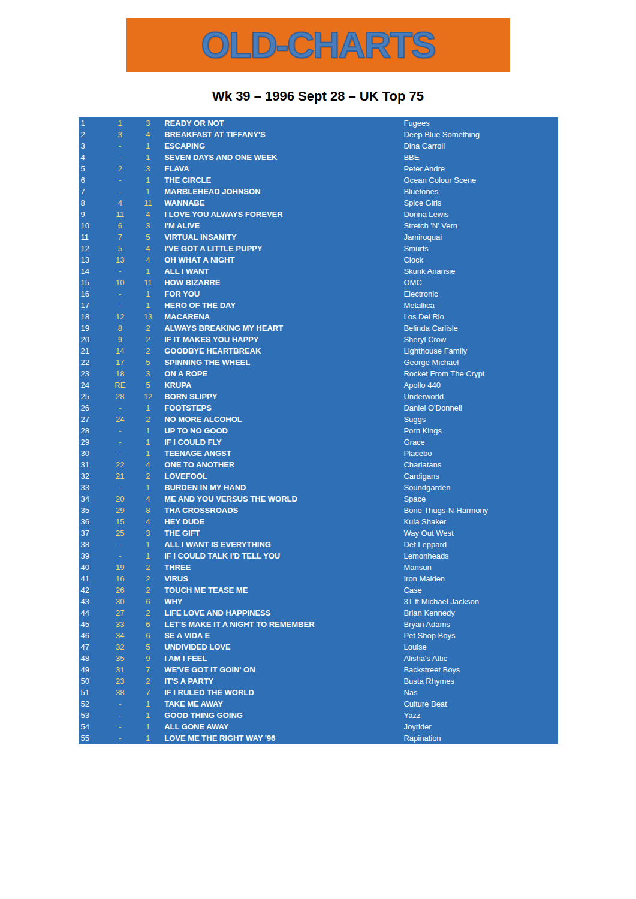OLD-CHARTS
Wk 39 – 1996 Sept 28 – UK Top 75
| 1 | 1 | 3 | READY OR NOT | Fugees |
| 2 | 3 | 4 | BREAKFAST AT TIFFANY'S | Deep Blue Something |
| 3 | - | 1 | ESCAPING | Dina Carroll |
| 4 | - | 1 | SEVEN DAYS AND ONE WEEK | BBE |
| 5 | 2 | 3 | FLAVA | Peter Andre |
| 6 | - | 1 | THE CIRCLE | Ocean Colour Scene |
| 7 | - | 1 | MARBLEHEAD JOHNSON | Bluetones |
| 8 | 4 | 11 | WANNABE | Spice Girls |
| 9 | 11 | 4 | I LOVE YOU ALWAYS FOREVER | Donna Lewis |
| 10 | 6 | 3 | I'M ALIVE | Stretch 'N' Vern |
| 11 | 7 | 5 | VIRTUAL INSANITY | Jamiroquai |
| 12 | 5 | 4 | I'VE GOT A LITTLE PUPPY | Smurfs |
| 13 | 13 | 4 | OH WHAT A NIGHT | Clock |
| 14 | - | 1 | ALL I WANT | Skunk Anansie |
| 15 | 10 | 11 | HOW BIZARRE | OMC |
| 16 | - | 1 | FOR YOU | Electronic |
| 17 | - | 1 | HERO OF THE DAY | Metallica |
| 18 | 12 | 13 | MACARENA | Los Del Rio |
| 19 | 8 | 2 | ALWAYS BREAKING MY HEART | Belinda Carlisle |
| 20 | 9 | 2 | IF IT MAKES YOU HAPPY | Sheryl Crow |
| 21 | 14 | 2 | GOODBYE HEARTBREAK | Lighthouse Family |
| 22 | 17 | 5 | SPINNING THE WHEEL | George Michael |
| 23 | 18 | 3 | ON A ROPE | Rocket From The Crypt |
| 24 | RE | 5 | KRUPA | Apollo 440 |
| 25 | 28 | 12 | BORN SLIPPY | Underworld |
| 26 | - | 1 | FOOTSTEPS | Daniel O'Donnell |
| 27 | 24 | 2 | NO MORE ALCOHOL | Suggs |
| 28 | - | 1 | UP TO NO GOOD | Porn Kings |
| 29 | - | 1 | IF I COULD FLY | Grace |
| 30 | - | 1 | TEENAGE ANGST | Placebo |
| 31 | 22 | 4 | ONE TO ANOTHER | Charlatans |
| 32 | 21 | 2 | LOVEFOOL | Cardigans |
| 33 | - | 1 | BURDEN IN MY HAND | Soundgarden |
| 34 | 20 | 4 | ME AND YOU VERSUS THE WORLD | Space |
| 35 | 29 | 8 | THA CROSSROADS | Bone Thugs-N-Harmony |
| 36 | 15 | 4 | HEY DUDE | Kula Shaker |
| 37 | 25 | 3 | THE GIFT | Way Out West |
| 38 | - | 1 | ALL I WANT IS EVERYTHING | Def Leppard |
| 39 | - | 1 | IF I COULD TALK I'D TELL YOU | Lemonheads |
| 40 | 19 | 2 | THREE | Mansun |
| 41 | 16 | 2 | VIRUS | Iron Maiden |
| 42 | 26 | 2 | TOUCH ME TEASE ME | Case |
| 43 | 30 | 6 | WHY | 3T ft Michael Jackson |
| 44 | 27 | 2 | LIFE LOVE AND HAPPINESS | Brian Kennedy |
| 45 | 33 | 6 | LET'S MAKE IT A NIGHT TO REMEMBER | Bryan Adams |
| 46 | 34 | 6 | SE A VIDA E | Pet Shop Boys |
| 47 | 32 | 5 | UNDIVIDED LOVE | Louise |
| 48 | 35 | 9 | I AM I FEEL | Alisha's Attic |
| 49 | 31 | 7 | WE'VE GOT IT GOIN' ON | Backstreet Boys |
| 50 | 23 | 2 | IT'S A PARTY | Busta Rhymes |
| 51 | 38 | 7 | IF I RULED THE WORLD | Nas |
| 52 | - | 1 | TAKE ME AWAY | Culture Beat |
| 53 | - | 1 | GOOD THING GOING | Yazz |
| 54 | - | 1 | ALL GONE AWAY | Joyrider |
| 55 | - | 1 | LOVE ME THE RIGHT WAY '96 | Rapination |